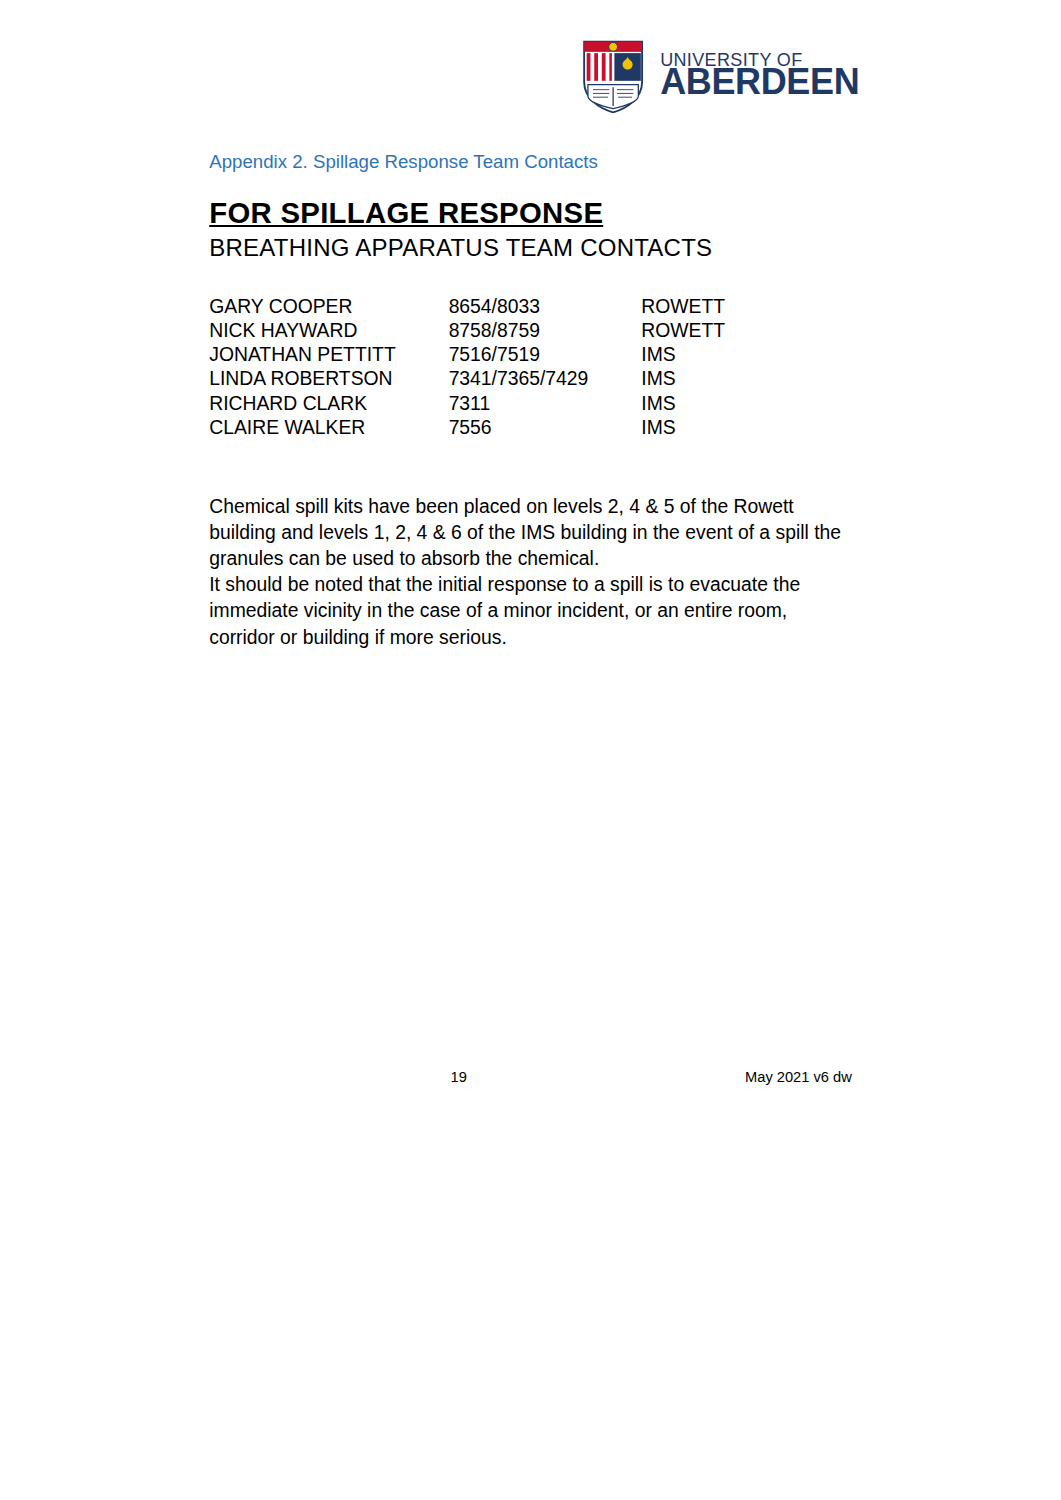University of
Aberdeen
Appendix 2. Spillage Response Team Contacts
FOR SPILLAGE RESPONSE
BREATHING APPARATUS TEAM CONTACTS
| GARY COOPER | 8654/8033 | ROWETT |
| NICK HAYWARD | 8758/8759 | ROWETT |
| JONATHAN PETTITT | 7516/7519 | IMS |
| LINDA ROBERTSON | 7341/7365/7429 | IMS |
| RICHARD CLARK | 7311 | IMS |
| CLAIRE WALKER | 7556 | IMS |
Chemical spill kits have been placed on levels 2, 4 & 5 of the Rowett building and levels 1, 2, 4 & 6 of the IMS building in the event of a spill the granules can be used to absorb the chemical.
It should be noted that the initial response to a spill is to evacuate the immediate vicinity in the case of a minor incident, or an entire room, corridor or building if more serious.
19 May 2021 v6 dw